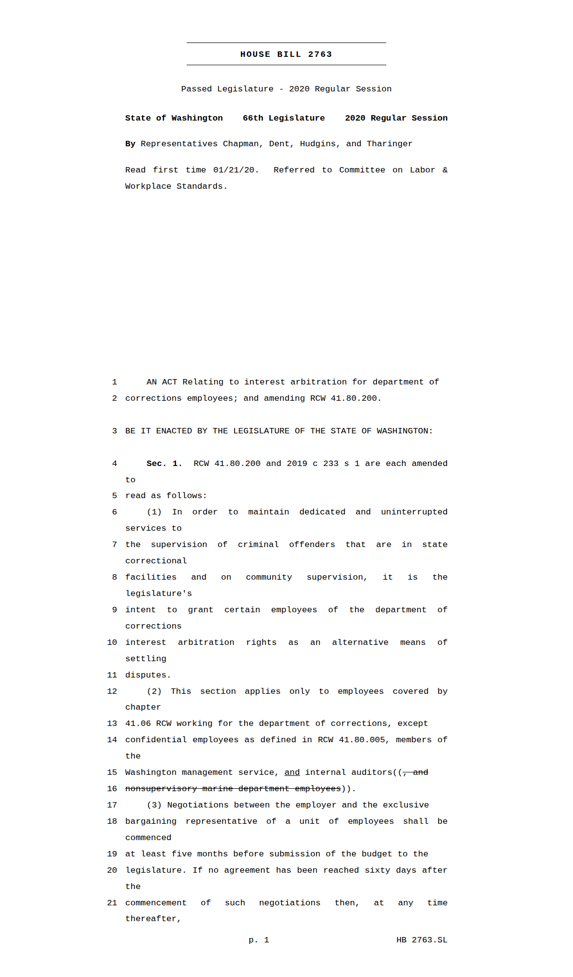HOUSE BILL 2763
Passed Legislature - 2020 Regular Session
State of Washington 66th Legislature 2020 Regular Session
By Representatives Chapman, Dent, Hudgins, and Tharinger
Read first time 01/21/20. Referred to Committee on Labor & Workplace Standards.
1 AN ACT Relating to interest arbitration for department of
2 corrections employees; and amending RCW 41.80.200.
3 BE IT ENACTED BY THE LEGISLATURE OF THE STATE OF WASHINGTON:
4 Sec. 1. RCW 41.80.200 and 2019 c 233 s 1 are each amended to
5 read as follows:
6 (1) In order to maintain dedicated and uninterrupted services to
7 the supervision of criminal offenders that are in state correctional
8 facilities and on community supervision, it is the legislature's
9 intent to grant certain employees of the department of corrections
10 interest arbitration rights as an alternative means of settling
11 disputes.
12 (2) This section applies only to employees covered by chapter
1341.06 RCW working for the department of corrections, except
14 confidential employees as defined in RCW 41.80.005, members of the
15 Washington management service, and internal auditors((, and
16 nonsupervisory marine department employees)).
17 (3) Negotiations between the employer and the exclusive
18 bargaining representative of a unit of employees shall be commenced
19 at least five months before submission of the budget to the
20 legislature. If no agreement has been reached sixty days after the
21 commencement of such negotiations then, at any time thereafter,
p. 1 HB 2763.SL